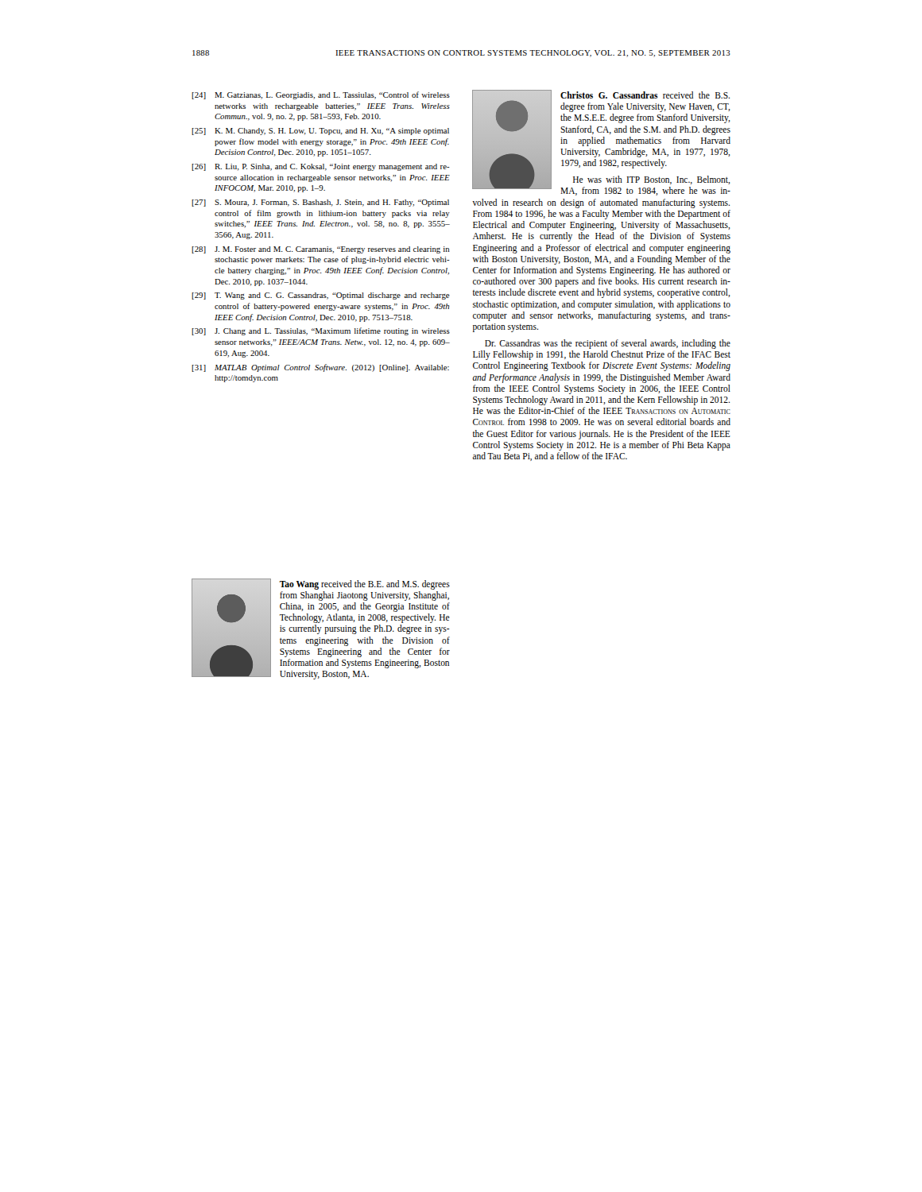1888
IEEE TRANSACTIONS ON CONTROL SYSTEMS TECHNOLOGY, VOL. 21, NO. 5, SEPTEMBER 2013
[24] M. Gatzianas, L. Georgiadis, and L. Tassiulas, “Control of wireless networks with rechargeable batteries,” IEEE Trans. Wireless Commun., vol. 9, no. 2, pp. 581–593, Feb. 2010.
[25] K. M. Chandy, S. H. Low, U. Topcu, and H. Xu, “A simple optimal power flow model with energy storage,” in Proc. 49th IEEE Conf. Decision Control, Dec. 2010, pp. 1051–1057.
[26] R. Liu, P. Sinha, and C. Koksal, “Joint energy management and resource allocation in rechargeable sensor networks,” in Proc. IEEE INFOCOM, Mar. 2010, pp. 1–9.
[27] S. Moura, J. Forman, S. Bashash, J. Stein, and H. Fathy, “Optimal control of film growth in lithium-ion battery packs via relay switches,” IEEE Trans. Ind. Electron., vol. 58, no. 8, pp. 3555–3566, Aug. 2011.
[28] J. M. Foster and M. C. Caramanis, “Energy reserves and clearing in stochastic power markets: The case of plug-in-hybrid electric vehicle battery charging,” in Proc. 49th IEEE Conf. Decision Control, Dec. 2010, pp. 1037–1044.
[29] T. Wang and C. G. Cassandras, “Optimal discharge and recharge control of battery-powered energy-aware systems,” in Proc. 49th IEEE Conf. Decision Control, Dec. 2010, pp. 7513–7518.
[30] J. Chang and L. Tassiulas, “Maximum lifetime routing in wireless sensor networks,” IEEE/ACM Trans. Netw., vol. 12, no. 4, pp. 609–619, Aug. 2004.
[31] MATLAB Optimal Control Software. (2012) [Online]. Available: http://tomdyn.com
Tao Wang received the B.E. and M.S. degrees from Shanghai Jiaotong University, Shanghai, China, in 2005, and the Georgia Institute of Technology, Atlanta, in 2008, respectively. He is currently pursuing the Ph.D. degree in systems engineering with the Division of Systems Engineering and the Center for Information and Systems Engineering, Boston University, Boston, MA.
Christos G. Cassandras received the B.S. degree from Yale University, New Haven, CT, the M.S.E.E. degree from Stanford University, Stanford, CA, and the S.M. and Ph.D. degrees in applied mathematics from Harvard University, Cambridge, MA, in 1977, 1978, 1979, and 1982, respectively.
He was with ITP Boston, Inc., Belmont, MA, from 1982 to 1984, where he was involved in research on design of automated manufacturing systems. From 1984 to 1996, he was a Faculty Member with the Department of Electrical and Computer Engineering, University of Massachusetts, Amherst. He is currently the Head of the Division of Systems Engineering and a Professor of electrical and computer engineering with Boston University, Boston, MA, and a Founding Member of the Center for Information and Systems Engineering. He has authored or co-authored over 300 papers and five books. His current research interests include discrete event and hybrid systems, cooperative control, stochastic optimization, and computer simulation, with applications to computer and sensor networks, manufacturing systems, and transportation systems.
Dr. Cassandras was the recipient of several awards, including the Lilly Fellowship in 1991, the Harold Chestnut Prize of the IFAC Best Control Engineering Textbook for Discrete Event Systems: Modeling and Performance Analysis in 1999, the Distinguished Member Award from the IEEE Control Systems Society in 2006, the IEEE Control Systems Technology Award in 2011, and the Kern Fellowship in 2012. He was the Editor-in-Chief of the IEEE Transactions on Automatic Control from 1998 to 2009. He was on several editorial boards and the Guest Editor for various journals. He is the President of the IEEE Control Systems Society in 2012. He is a member of Phi Beta Kappa and Tau Beta Pi, and a fellow of the IFAC.